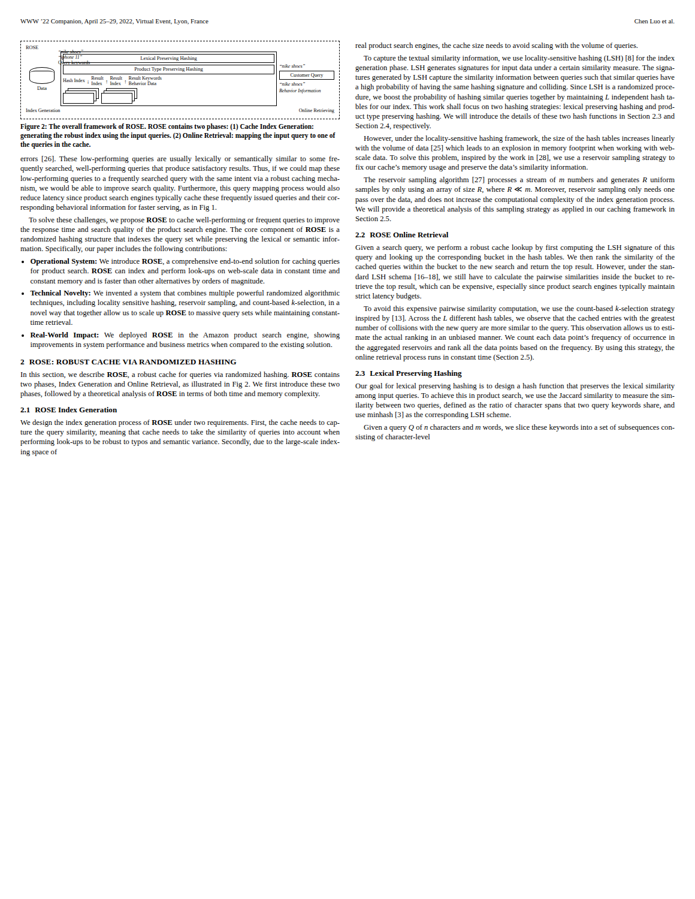WWW ’22 Companion, April 25–29, 2022, Virtual Event, Lyon, France
Chen Luo et al.
ROSE
Data
Lexical Preserving Hashing
Product Type Preserving Hashing
Hash Index ↓ Result
Index ↑ Result
Index ↑ Result Keywords
Behavior Data
Hash Tables
Data
“nike shoes”
Customer Query
“nike shoes”
Behavior Information
Index Generation Online Retrieving
“nike shoes”
“iphone 11”
Query keywords
Figure 2: The overall framework of ROSE. ROSE contains two phases: (1) Cache Index Generation: generating the robust index using the input queries. (2) Online Retrieval: mapping the input query to one of the queries in the cache.
errors [26]. These low-performing queries are usually lexically or semantically similar to some frequently searched, well-performing queries that produce satisfactory results. Thus, if we could map these low-performing queries to a frequently searched query with the same intent via a robust caching mechanism, we would be able to improve search quality. Furthermore, this query mapping process would also reduce latency since product search engines typically cache these frequently issued queries and their corresponding behavioral information for faster serving, as in Fig 1.
To solve these challenges, we propose ROSE to cache well-performing or frequent queries to improve the response time and search quality of the product search engine. The core component of ROSE is a randomized hashing structure that indexes the query set while preserving the lexical or semantic information. Specifically, our paper includes the following contributions:
Operational System: We introduce ROSE, a comprehensive end-to-end solution for caching queries for product search. ROSE can index and perform look-ups on web-scale data in constant time and constant memory and is faster than other alternatives by orders of magnitude.
Technical Novelty: We invented a system that combines multiple powerful randomized algorithmic techniques, including locality sensitive hashing, reservoir sampling, and count-based k-selection, in a novel way that together allow us to scale up ROSE to massive query sets while maintaining constant-time retrieval.
Real-World Impact: We deployed ROSE in the Amazon product search engine, showing improvements in system performance and business metrics when compared to the existing solution.
2 ROSE: ROBUST CACHE VIA RANDOMIZED HASHING
In this section, we describe ROSE, a robust cache for queries via randomized hashing. ROSE contains two phases, Index Generation and Online Retrieval, as illustrated in Fig 2. We first introduce these two phases, followed by a theoretical analysis of ROSE in terms of both time and memory complexity.
2.1 ROSE Index Generation
We design the index generation process of ROSE under two requirements. First, the cache needs to capture the query similarity, meaning that cache needs to take the similarity of queries into account when performing look-ups to be robust to typos and semantic variance. Secondly, due to the large-scale indexing space of
real product search engines, the cache size needs to avoid scaling with the volume of queries.
To capture the textual similarity information, we use locality-sensitive hashing (LSH) [8] for the index generation phase. LSH generates signatures for input data under a certain similarity measure. The signatures generated by LSH capture the similarity information between queries such that similar queries have a high probability of having the same hashing signature and colliding. Since LSH is a randomized procedure, we boost the probability of hashing similar queries together by maintaining L independent hash tables for our index. This work shall focus on two hashing strategies: lexical preserving hashing and product type preserving hashing. We will introduce the details of these two hash functions in Section 2.3 and Section 2.4, respectively.
However, under the locality-sensitive hashing framework, the size of the hash tables increases linearly with the volume of data [25] which leads to an explosion in memory footprint when working with web-scale data. To solve this problem, inspired by the work in [28], we use a reservoir sampling strategy to fix our cache’s memory usage and preserve the data’s similarity information.
The reservoir sampling algorithm [27] processes a stream of m numbers and generates R uniform samples by only using an array of size R, where R ≪ m. Moreover, reservoir sampling only needs one pass over the data, and does not increase the computational complexity of the index generation process. We will provide a theoretical analysis of this sampling strategy as applied in our caching framework in Section 2.5.
2.2 ROSE Online Retrieval
Given a search query, we perform a robust cache lookup by first computing the LSH signature of this query and looking up the corresponding bucket in the hash tables. We then rank the similarity of the cached queries within the bucket to the new search and return the top result. However, under the standard LSH schema [16–18], we still have to calculate the pairwise similarities inside the bucket to retrieve the top result, which can be expensive, especially since product search engines typically maintain strict latency budgets.
To avoid this expensive pairwise similarity computation, we use the count-based k-selection strategy inspired by [13]. Across the L different hash tables, we observe that the cached entries with the greatest number of collisions with the new query are more similar to the query. This observation allows us to estimate the actual ranking in an unbiased manner. We count each data point’s frequency of occurrence in the aggregated reservoirs and rank all the data points based on the frequency. By using this strategy, the online retrieval process runs in constant time (Section 2.5).
2.3 Lexical Preserving Hashing
Our goal for lexical preserving hashing is to design a hash function that preserves the lexical similarity among input queries. To achieve this in product search, we use the Jaccard similarity to measure the similarity between two queries, defined as the ratio of character spans that two query keywords share, and use minhash [3] as the corresponding LSH scheme.
Given a query Q of n characters and m words, we slice these keywords into a set of subsequences consisting of character-level